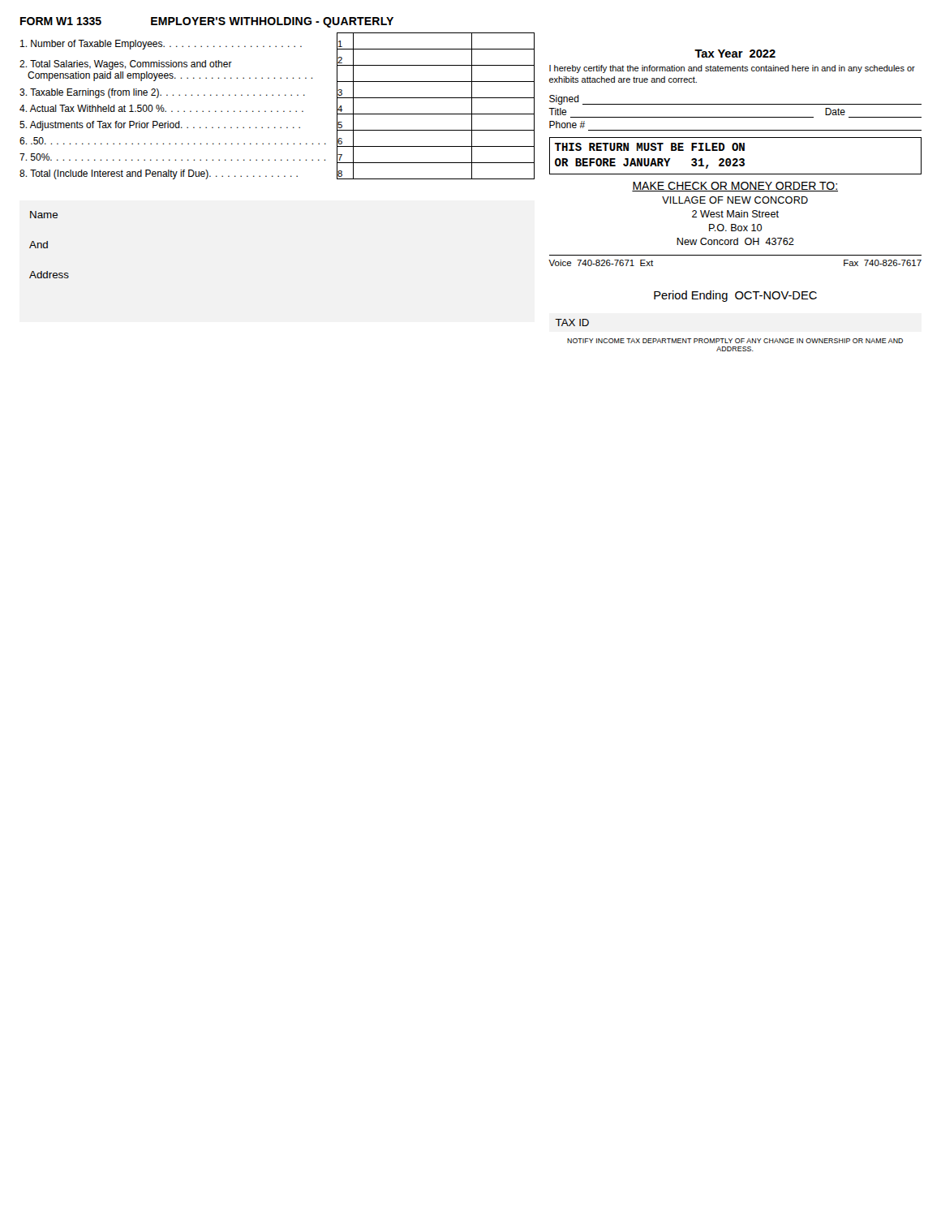FORM W1 1335 EMPLOYER'S WITHHOLDING - QUARTERLY
| 1. Number of Taxable Employees . . . . . . . . . . . . . . . . . . . . . . . | 1 | | |
| 2. Total Salaries, Wages, Commissions and other Compensation paid all employees . . . . . . . . . . . . . . . . . . . . . . . | 2 | | |
| 3. Taxable Earnings (from line 2) . . . . . . . . . . . . . . . . . . . . . . . . | 3 | | |
| 4. Actual Tax Withheld at 1.500 % . . . . . . . . . . . . . . . . . . . . . . . | 4 | | |
| 5. Adjustments of Tax for Prior Period . . . . . . . . . . . . . . . . . . . . | 5 | | |
| 6. .50 . . . . . . . . . . . . . . . . . . . . . . . . . . . . . . . . . . . . . . . . . . . . . . | 6 | | |
| 7. 50% . . . . . . . . . . . . . . . . . . . . . . . . . . . . . . . . . . . . . . . . . . . . . | 7 | | |
| 8. Total (Include Interest and Penalty if Due) . . . . . . . . . . . . . . . | 8 | | |
Name
And
Address
Tax Year 2022
I hereby certify that the information and statements contained here in and in any schedules or exhibits attached are true and correct.
Signed
Title Date
Phone #
THIS RETURN MUST BE FILED ON
OR BEFORE JANUARY 31, 2023
MAKE CHECK OR MONEY ORDER TO:
VILLAGE OF NEW CONCORD
2 West Main Street
P.O. Box 10
New Concord OH 43762
Voice 740-826-7671 Ext Fax 740-826-7617
Period Ending OCT-NOV-DEC
TAX ID
NOTIFY INCOME TAX DEPARTMENT PROMPTLY OF ANY CHANGE IN OWNERSHIP OR NAME AND ADDRESS.